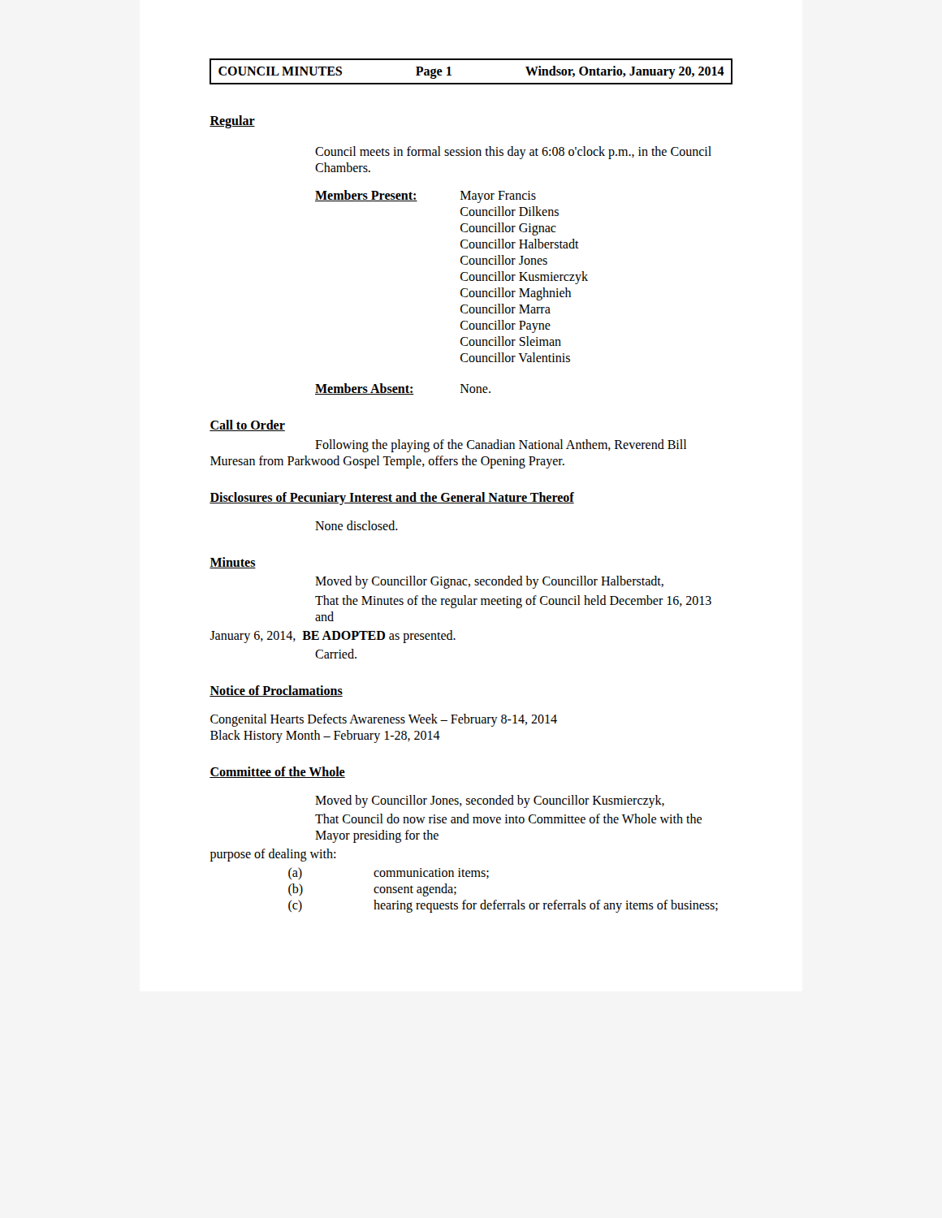COUNCIL MINUTES
Page 1
Windsor, Ontario, January 20, 2014
Regular
Council meets in formal session this day at 6:08 o'clock p.m., in the Council Chambers.
| Members Present: | Mayor Francis Councillor Dilkens Councillor Gignac Councillor Halberstadt Councillor Jones Councillor Kusmierczyk Councillor Maghnieh Councillor Marra Councillor Payne Councillor Sleiman Councillor Valentinis |
| Members Absent : | None. |
Call to Order
Following the playing of the Canadian National Anthem, Reverend Bill Muresan from Parkwood Gospel Temple, offers the Opening Prayer.
Disclosures of Pecuniary Interest and the General Nature Thereof
None disclosed.
Minutes
Moved by Councillor Gignac, seconded by Councillor Halberstadt,
That the Minutes of the regular meeting of Council held December 16, 2013 and
January 6, 2014, BE ADOPTED as presented.
Carried.
Notice of Proclamations
Congenital Hearts Defects Awareness Week – February 8-14, 2014
Black History Month – February 1-28, 2014
Committee of the Whole
Moved by Councillor Jones, seconded by Councillor Kusmierczyk,
That Council do now rise and move into Committee of the Whole with the Mayor presiding for the
purpose of dealing with:
(a) communication items;
(b) consent agenda;
(c) hearing requests for deferrals or referrals of any items of business;